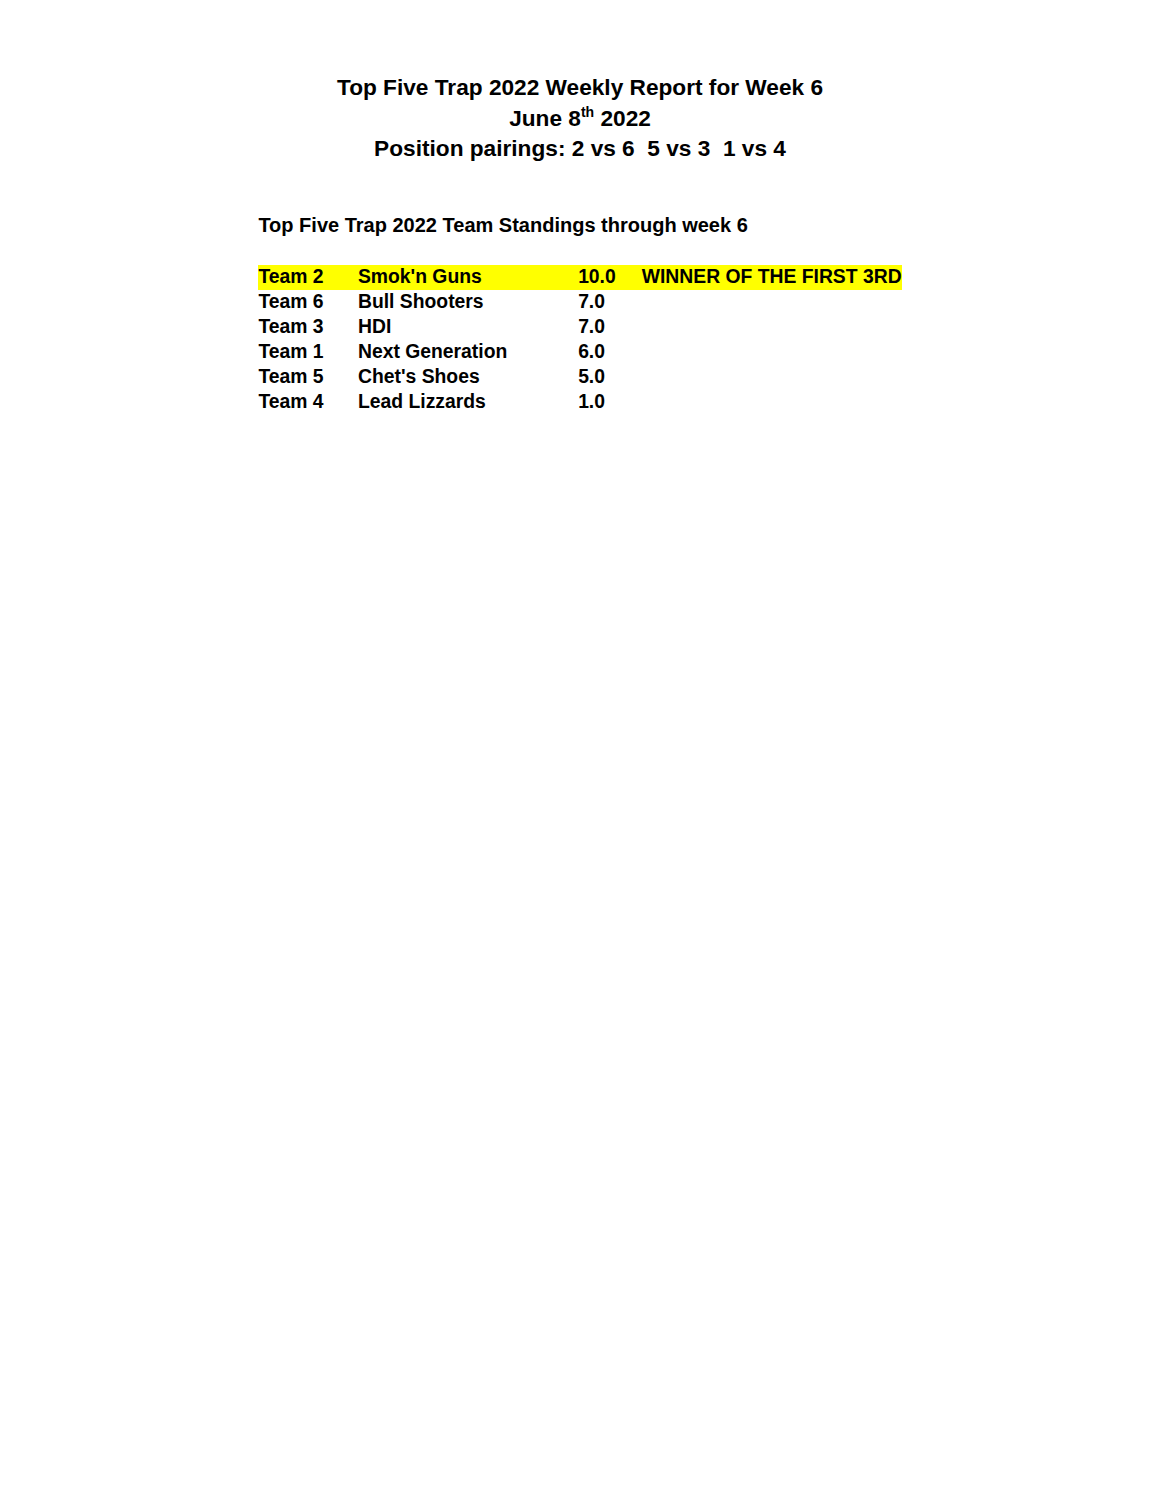Top Five Trap 2022 Weekly Report for Week 6
June 8th 2022
Position pairings: 2 vs 6 5 vs 3 1 vs 4
Top Five Trap 2022 Team Standings through week 6
| Team 2 | Smok'n Guns | 10.0 | WINNER OF THE FIRST 3RD |
| Team 6 | Bull Shooters | 7.0 | |
| Team 3 | HDI | 7.0 | |
| Team 1 | Next Generation | 6.0 | |
| Team 5 | Chet's Shoes | 5.0 | |
| Team 4 | Lead Lizzards | 1.0 | |